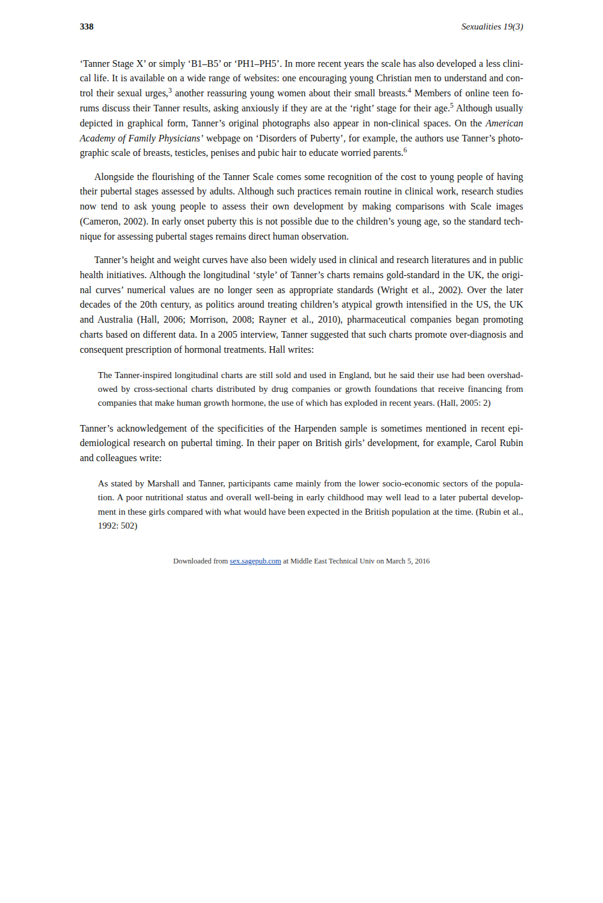338 Sexualities 19(3)
‘Tanner Stage X’ or simply ‘B1–B5’ or ‘PH1–PH5’. In more recent years the scale has also developed a less clinical life. It is available on a wide range of websites: one encouraging young Christian men to understand and control their sexual urges,3 another reassuring young women about their small breasts.4 Members of online teen forums discuss their Tanner results, asking anxiously if they are at the ‘right’ stage for their age.5 Although usually depicted in graphical form, Tanner’s original photographs also appear in non-clinical spaces. On the American Academy of Family Physicians’ webpage on ‘Disorders of Puberty’, for example, the authors use Tanner’s photographic scale of breasts, testicles, penises and pubic hair to educate worried parents.6
Alongside the flourishing of the Tanner Scale comes some recognition of the cost to young people of having their pubertal stages assessed by adults. Although such practices remain routine in clinical work, research studies now tend to ask young people to assess their own development by making comparisons with Scale images (Cameron, 2002). In early onset puberty this is not possible due to the children’s young age, so the standard technique for assessing pubertal stages remains direct human observation.
Tanner’s height and weight curves have also been widely used in clinical and research literatures and in public health initiatives. Although the longitudinal ‘style’ of Tanner’s charts remains gold-standard in the UK, the original curves’ numerical values are no longer seen as appropriate standards (Wright et al., 2002). Over the later decades of the 20th century, as politics around treating children’s atypical growth intensified in the US, the UK and Australia (Hall, 2006; Morrison, 2008; Rayner et al., 2010), pharmaceutical companies began promoting charts based on different data. In a 2005 interview, Tanner suggested that such charts promote over-diagnosis and consequent prescription of hormonal treatments. Hall writes:
The Tanner-inspired longitudinal charts are still sold and used in England, but he said their use had been overshadowed by cross-sectional charts distributed by drug companies or growth foundations that receive financing from companies that make human growth hormone, the use of which has exploded in recent years. (Hall, 2005: 2)
Tanner’s acknowledgement of the specificities of the Harpenden sample is sometimes mentioned in recent epidemiological research on pubertal timing. In their paper on British girls’ development, for example, Carol Rubin and colleagues write:
As stated by Marshall and Tanner, participants came mainly from the lower socio-economic sectors of the population. A poor nutritional status and overall well-being in early childhood may well lead to a later pubertal development in these girls compared with what would have been expected in the British population at the time. (Rubin et al., 1992: 502)
Downloaded from sex.sagepub.com at Middle East Technical Univ on March 5, 2016